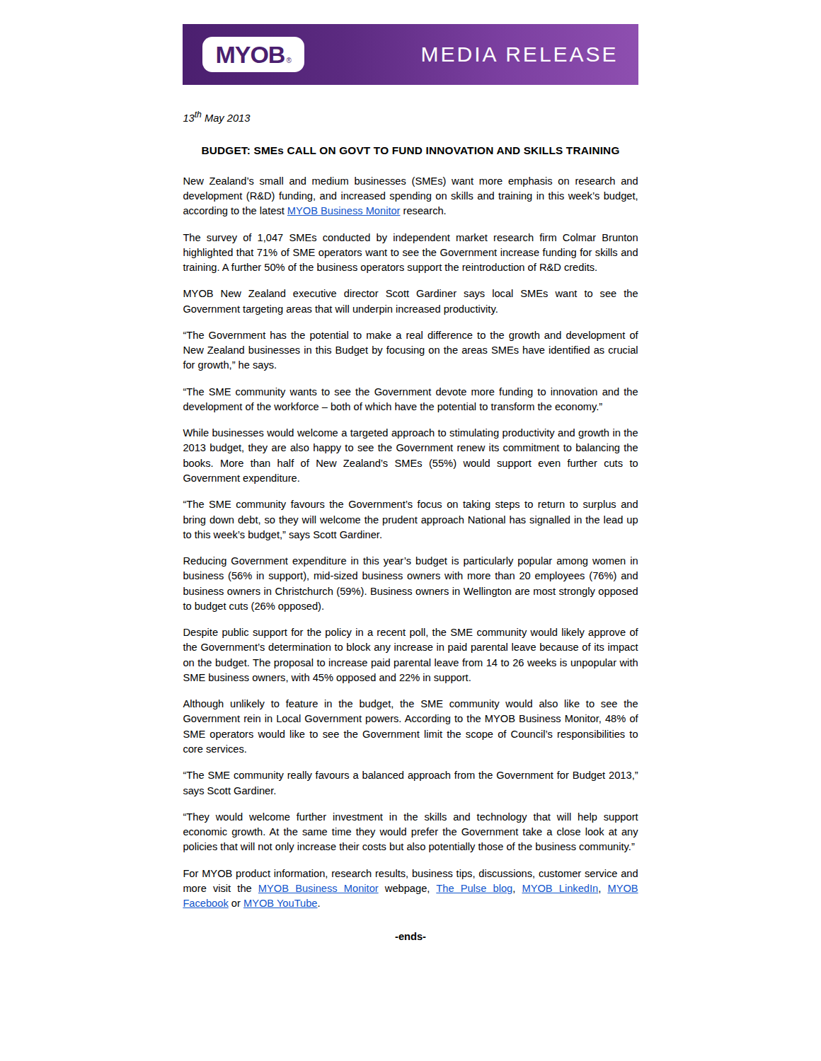MYOB®
Media Release
13th May 2013
BUDGET: SMEs CALL ON GOVT TO FUND INNOVATION AND SKILLS TRAINING
New Zealand’s small and medium businesses (SMEs) want more emphasis on research and development (R&D) funding, and increased spending on skills and training in this week’s budget, according to the latest MYOB Business Monitor research.
The survey of 1,047 SMEs conducted by independent market research firm Colmar Brunton highlighted that 71% of SME operators want to see the Government increase funding for skills and training. A further 50% of the business operators support the reintroduction of R&D credits.
MYOB New Zealand executive director Scott Gardiner says local SMEs want to see the Government targeting areas that will underpin increased productivity.
“The Government has the potential to make a real difference to the growth and development of New Zealand businesses in this Budget by focusing on the areas SMEs have identified as crucial for growth,” he says.
“The SME community wants to see the Government devote more funding to innovation and the development of the workforce – both of which have the potential to transform the economy.”
While businesses would welcome a targeted approach to stimulating productivity and growth in the 2013 budget, they are also happy to see the Government renew its commitment to balancing the books. More than half of New Zealand’s SMEs (55%) would support even further cuts to Government expenditure.
“The SME community favours the Government’s focus on taking steps to return to surplus and bring down debt, so they will welcome the prudent approach National has signalled in the lead up to this week’s budget,” says Scott Gardiner.
Reducing Government expenditure in this year’s budget is particularly popular among women in business (56% in support), mid-sized business owners with more than 20 employees (76%) and business owners in Christchurch (59%). Business owners in Wellington are most strongly opposed to budget cuts (26% opposed).
Despite public support for the policy in a recent poll, the SME community would likely approve of the Government’s determination to block any increase in paid parental leave because of its impact on the budget. The proposal to increase paid parental leave from 14 to 26 weeks is unpopular with SME business owners, with 45% opposed and 22% in support.
Although unlikely to feature in the budget, the SME community would also like to see the Government rein in Local Government powers. According to the MYOB Business Monitor, 48% of SME operators would like to see the Government limit the scope of Council’s responsibilities to core services.
“The SME community really favours a balanced approach from the Government for Budget 2013,” says Scott Gardiner.
“They would welcome further investment in the skills and technology that will help support economic growth. At the same time they would prefer the Government take a close look at any policies that will not only increase their costs but also potentially those of the business community.”
For MYOB product information, research results, business tips, discussions, customer service and more visit the MYOB Business Monitor webpage, The Pulse blog, MYOB LinkedIn, MYOB Facebook or MYOB YouTube.
-ends-